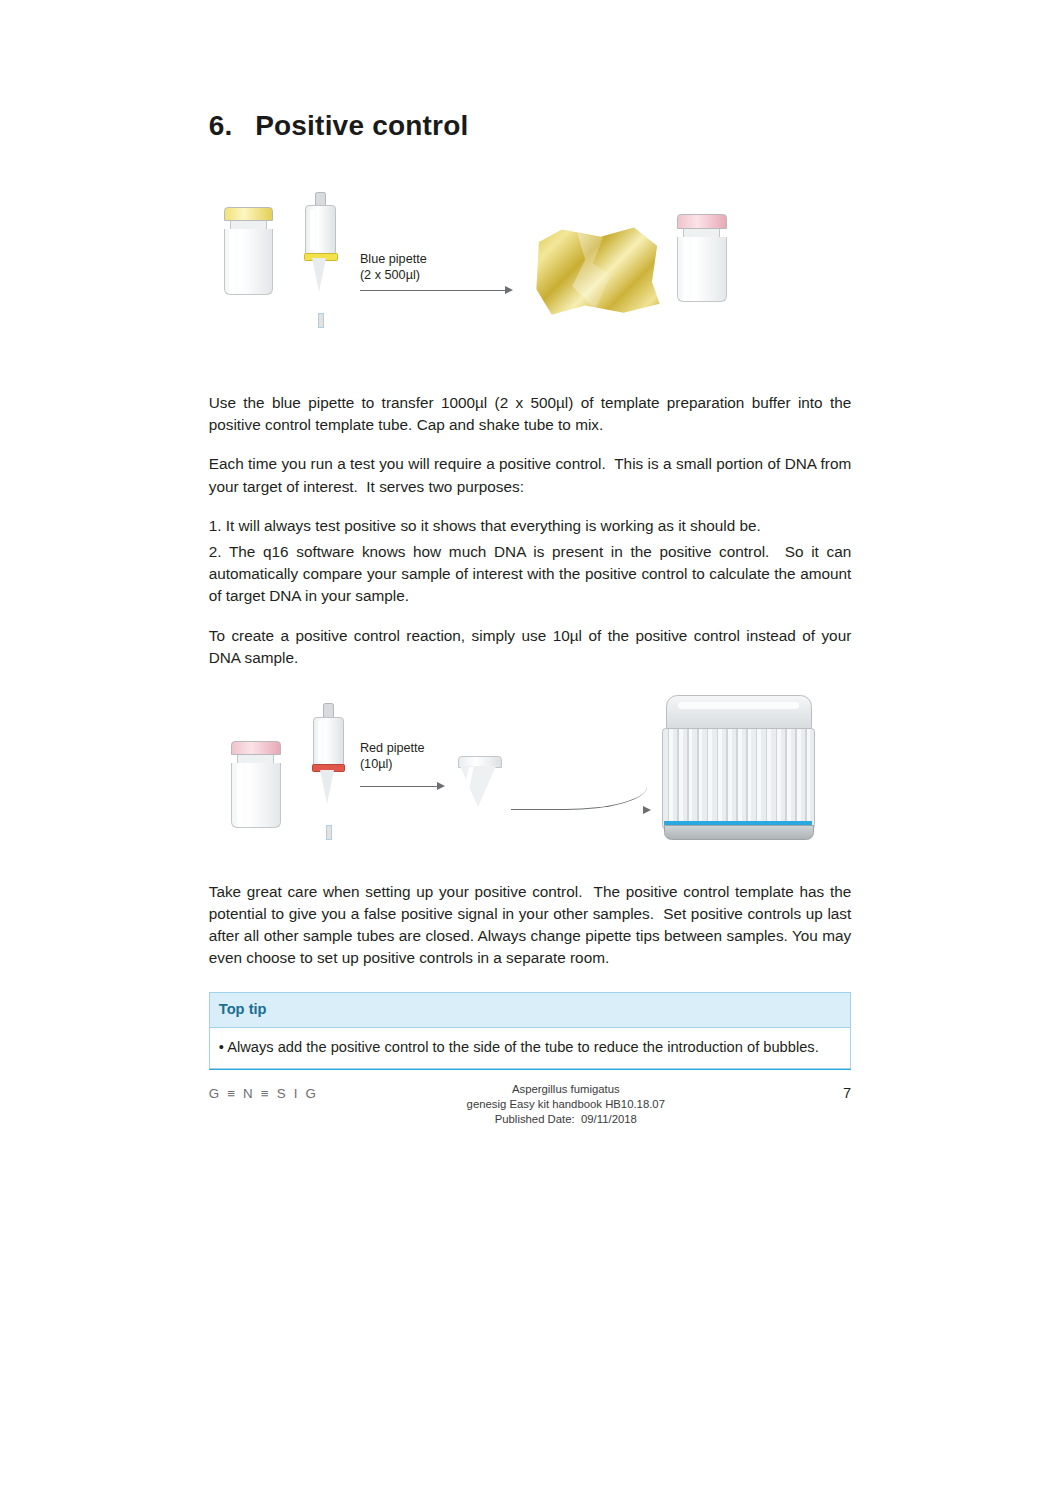6. Positive control
Blue pipette
(2 x 500µl)
Use the blue pipette to transfer 1000µl (2 x 500µl) of template preparation buffer into the positive control template tube. Cap and shake tube to mix.
Each time you run a test you will require a positive control. This is a small portion of DNA from your target of interest. It serves two purposes:
1. It will always test positive so it shows that everything is working as it should be.
2. The q16 software knows how much DNA is present in the positive control. So it can automatically compare your sample of interest with the positive control to calculate the amount of target DNA in your sample.
To create a positive control reaction, simply use 10µl of the positive control instead of your DNA sample.
Red pipette
(10µl)
Take great care when setting up your positive control. The positive control template has the potential to give you a false positive signal in your other samples. Set positive controls up last after all other sample tubes are closed. Always change pipette tips between samples. You may even choose to set up positive controls in a separate room.
Top tip
• Always add the positive control to the side of the tube to reduce the introduction of bubbles.
G ≡ N ≡ S I G
Aspergillus fumigatus
genesig Easy kit handbook HB10.18.07
Published Date: 09/11/2018
7